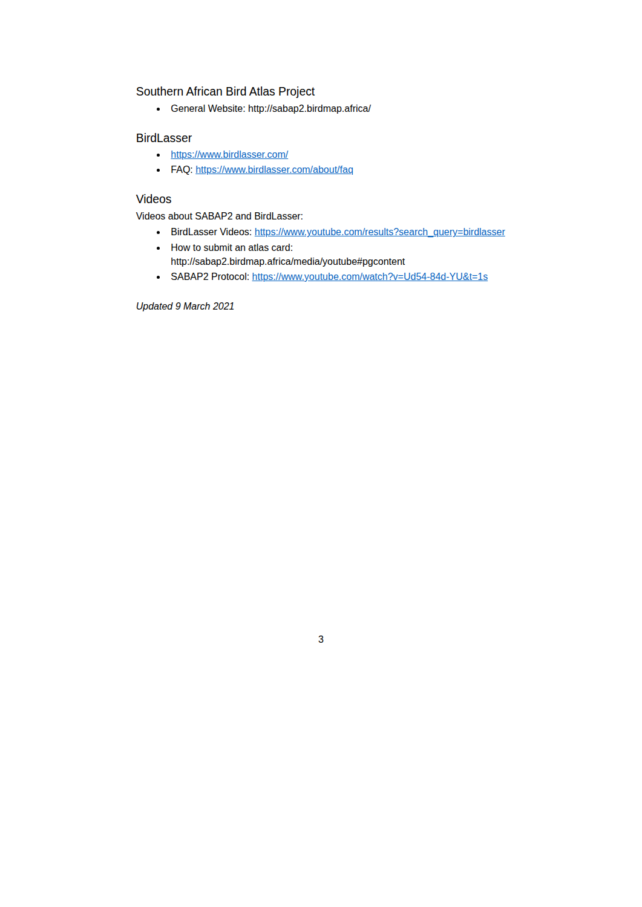Southern African Bird Atlas Project
General Website: http://sabap2.birdmap.africa/
BirdLasser
https://www.birdlasser.com/
FAQ: https://www.birdlasser.com/about/faq
Videos
Videos about SABAP2 and BirdLasser:
BirdLasser Videos: https://www.youtube.com/results?search_query=birdlasser
How to submit an atlas card: http://sabap2.birdmap.africa/media/youtube#pgcontent
SABAP2 Protocol: https://www.youtube.com/watch?v=Ud54-84d-YU&t=1s
Updated 9 March 2021
3